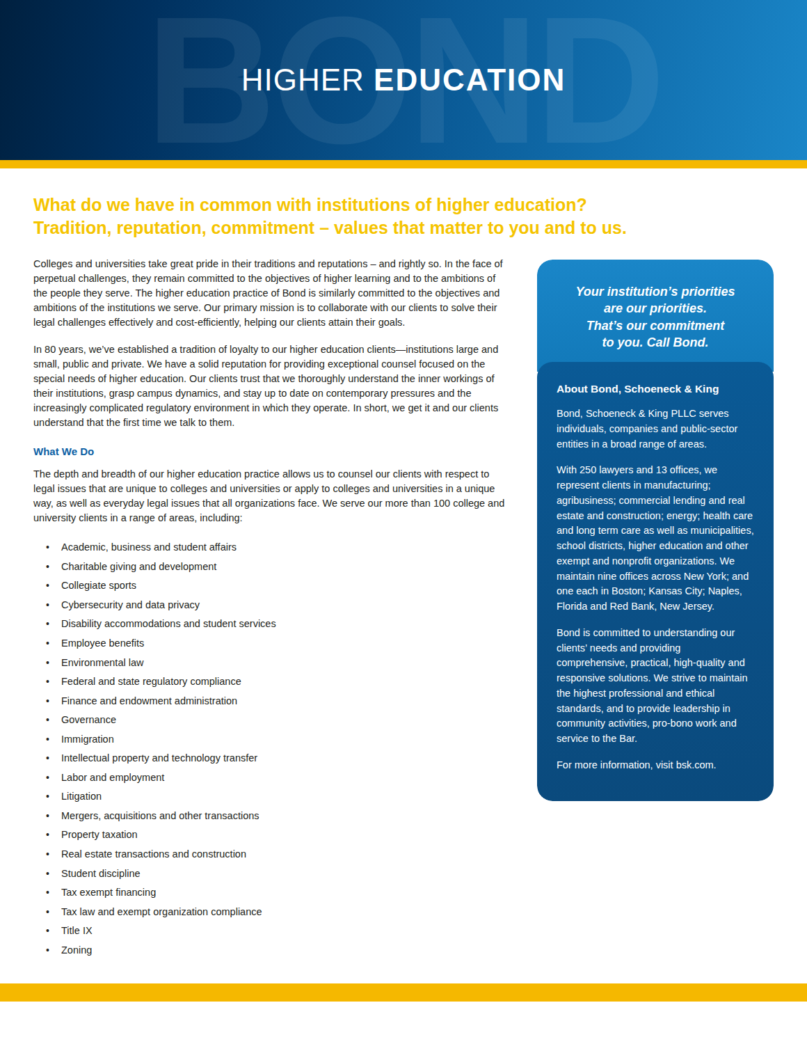BOND
HIGHER EDUCATION
What do we have in common with institutions of higher education?
Tradition, reputation, commitment – values that matter to you and to us.
Colleges and universities take great pride in their traditions and reputations – and rightly so. In the face of perpetual challenges, they remain committed to the objectives of higher learning and to the ambitions of the people they serve. The higher education practice of Bond is similarly committed to the objectives and ambitions of the institutions we serve. Our primary mission is to collaborate with our clients to solve their legal challenges effectively and cost-efficiently, helping our clients attain their goals.
In 80 years, we’ve established a tradition of loyalty to our higher education clients—institutions large and small, public and private. We have a solid reputation for providing exceptional counsel focused on the special needs of higher education. Our clients trust that we thoroughly understand the inner workings of their institutions, grasp campus dynamics, and stay up to date on contemporary pressures and the increasingly complicated regulatory environment in which they operate. In short, we get it and our clients understand that the first time we talk to them.
What We Do
The depth and breadth of our higher education practice allows us to counsel our clients with respect to legal issues that are unique to colleges and universities or apply to colleges and universities in a unique way, as well as everyday legal issues that all organizations face. We serve our more than 100 college and university clients in a range of areas, including:
Academic, business and student affairs
Charitable giving and development
Collegiate sports
Cybersecurity and data privacy
Disability accommodations and student services
Employee benefits
Environmental law
Federal and state regulatory compliance
Finance and endowment administration
Governance
Immigration
Intellectual property and technology transfer
Labor and employment
Litigation
Mergers, acquisitions and other transactions
Property taxation
Real estate transactions and construction
Student discipline
Tax exempt financing
Tax law and exempt organization compliance
Title IX
Zoning
Your institution’s priorities
are our priorities.
That’s our commitment
to you. Call Bond.
About Bond, Schoeneck & King
Bond, Schoeneck & King PLLC serves individuals, companies and public-sector entities in a broad range of areas.
With 250 lawyers and 13 offices, we represent clients in manufacturing; agribusiness; commercial lending and real estate and construction; energy; health care and long term care as well as municipalities, school districts, higher education and other exempt and nonprofit organizations. We maintain nine offices across New York; and one each in Boston; Kansas City; Naples, Florida and Red Bank, New Jersey.
Bond is committed to understanding our clients’ needs and providing comprehensive, practical, high-quality and responsive solutions. We strive to maintain the highest professional and ethical standards, and to provide leadership in community activities, pro-bono work and service to the Bar.
For more information, visit bsk.com.